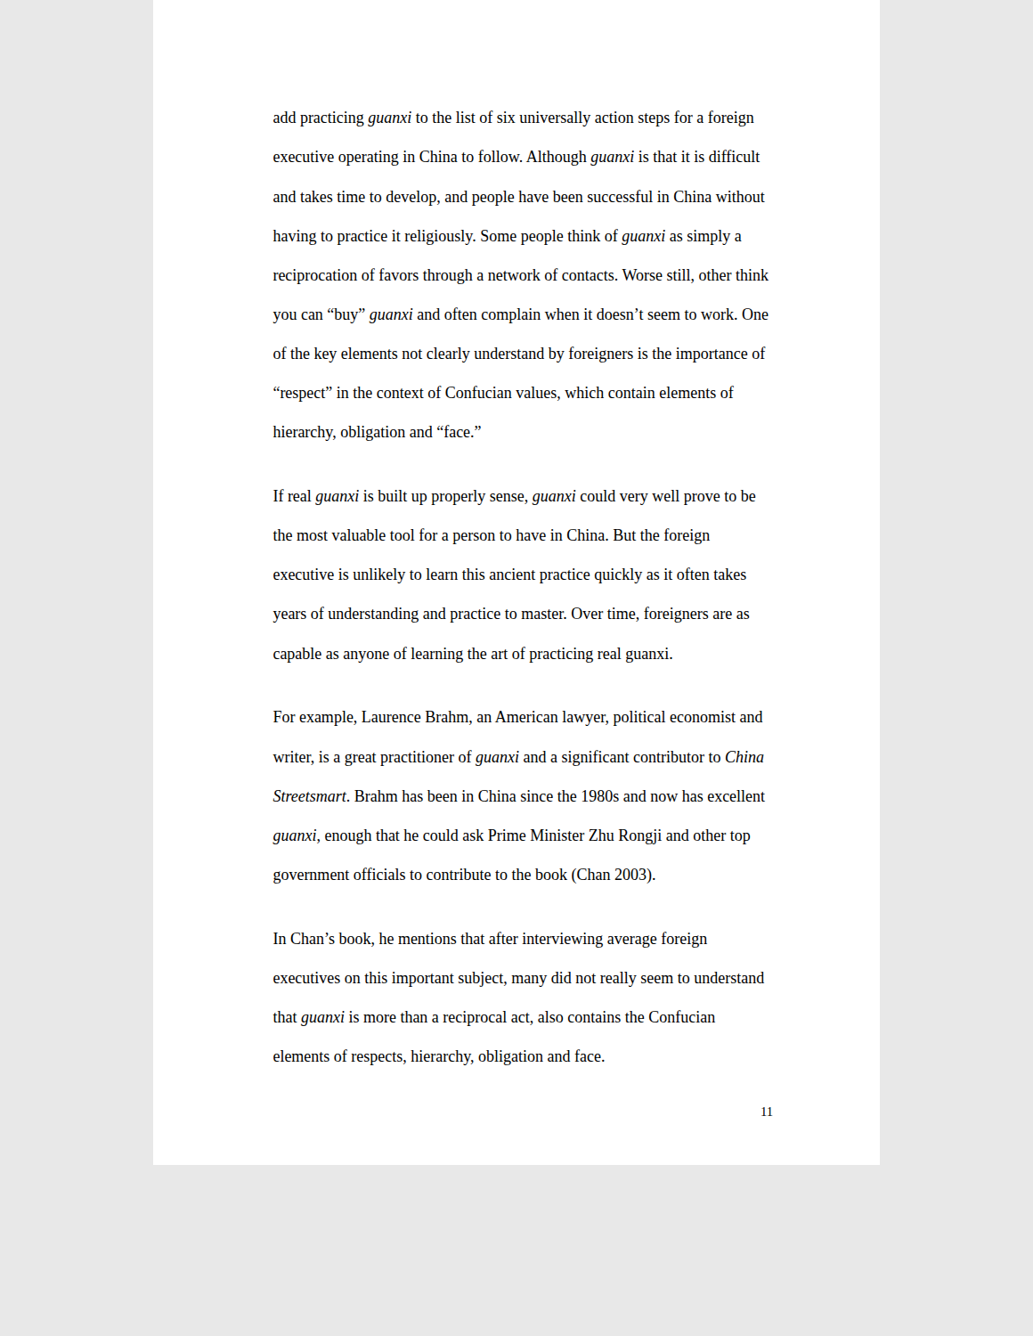add practicing guanxi to the list of six universally action steps for a foreign executive operating in China to follow. Although guanxi is that it is difficult and takes time to develop, and people have been successful in China without having to practice it religiously. Some people think of guanxi as simply a reciprocation of favors through a network of contacts. Worse still, other think you can “buy” guanxi and often complain when it doesn’t seem to work. One of the key elements not clearly understand by foreigners is the importance of “respect” in the context of Confucian values, which contain elements of hierarchy, obligation and “face.”
If real guanxi is built up properly sense, guanxi could very well prove to be the most valuable tool for a person to have in China. But the foreign executive is unlikely to learn this ancient practice quickly as it often takes years of understanding and practice to master. Over time, foreigners are as capable as anyone of learning the art of practicing real guanxi.
For example, Laurence Brahm, an American lawyer, political economist and writer, is a great practitioner of guanxi and a significant contributor to China Streetsmart. Brahm has been in China since the 1980s and now has excellent guanxi, enough that he could ask Prime Minister Zhu Rongji and other top government officials to contribute to the book (Chan 2003).
In Chan’s book, he mentions that after interviewing average foreign executives on this important subject, many did not really seem to understand that guanxi is more than a reciprocal act, also contains the Confucian elements of respects, hierarchy, obligation and face.
11